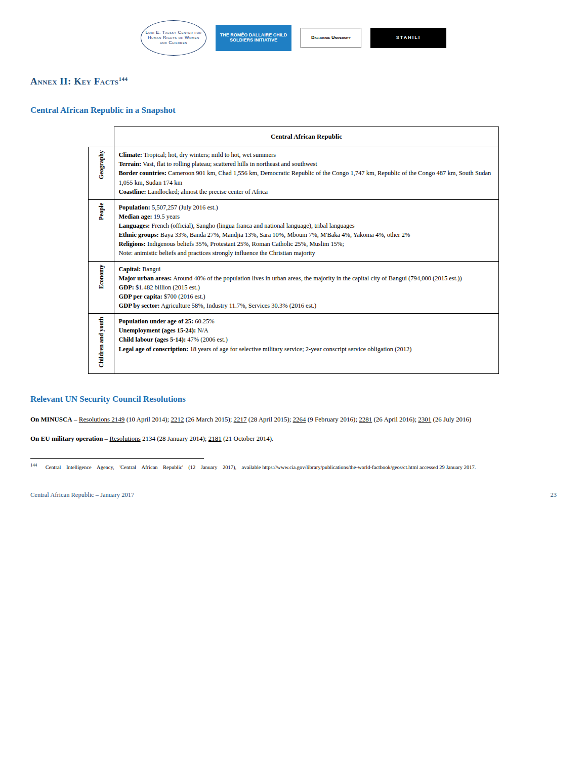Lori E. Talsky Center for Human Rights of Women and Children
The Roméo Dallaire Child Soldiers Initiative
Dalhousie University
STAHILI
Annex II: Key Facts144
Central African Republic in a Snapshot
| | Central African Republic |
| Geography | Climate: Tropical; hot, dry winters; mild to hot, wet summers Terrain: Vast, flat to rolling plateau; scattered hills in northeast and southwest Border countries: Cameroon 901 km, Chad 1,556 km, Democratic Republic of the Congo 1,747 km, Republic of the Congo 487 km, South Sudan 1,055 km, Sudan 174 km Coastline: Landlocked; almost the precise center of Africa |
| People | Population: 5,507,257 (July 2016 est.) Median age: 19.5 years Languages: French (official), Sangho (lingua franca and national language), tribal languages Ethnic groups: Baya 33%, Banda 27%, Mandjia 13%, Sara 10%, Mboum 7%, M'Baka 4%, Yakoma 4%, other 2% Religions: Indigenous beliefs 35%, Protestant 25%, Roman Catholic 25%, Muslim 15%; Note: animistic beliefs and practices strongly influence the Christian majority |
| Economy | Capital: Bangui Major urban areas: Around 40% of the population lives in urban areas, the majority in the capital city of Bangui (794,000 (2015 est.)) GDP: $1.482 billion (2015 est.) GDP per capita: $700 (2016 est.) GDP by sector: Agriculture 58%, Industry 11.7%, Services 30.3% (2016 est.) |
| Children and youth | Population under age of 25: 60.25% Unemployment (ages 15-24): N/A Child labour (ages 5-14): 47% (2006 est.) Legal age of conscription: 18 years of age for selective military service; 2-year conscript service obligation (2012) |
Relevant UN Security Council Resolutions
On MINUSCA – Resolutions 2149 (10 April 2014); 2212 (26 March 2015); 2217 (28 April 2015); 2264 (9 February 2016); 2281 (26 April 2016); 2301 (26 July 2016)
On EU military operation – Resolutions 2134 (28 January 2014); 2181 (21 October 2014).
144 Central Intelligence Agency, 'Central African Republic' (12 January 2017), available https://www.cia.gov/library/publications/the-world-factbook/geos/ct.html accessed 29 January 2017.
Central African Republic – January 2017
23